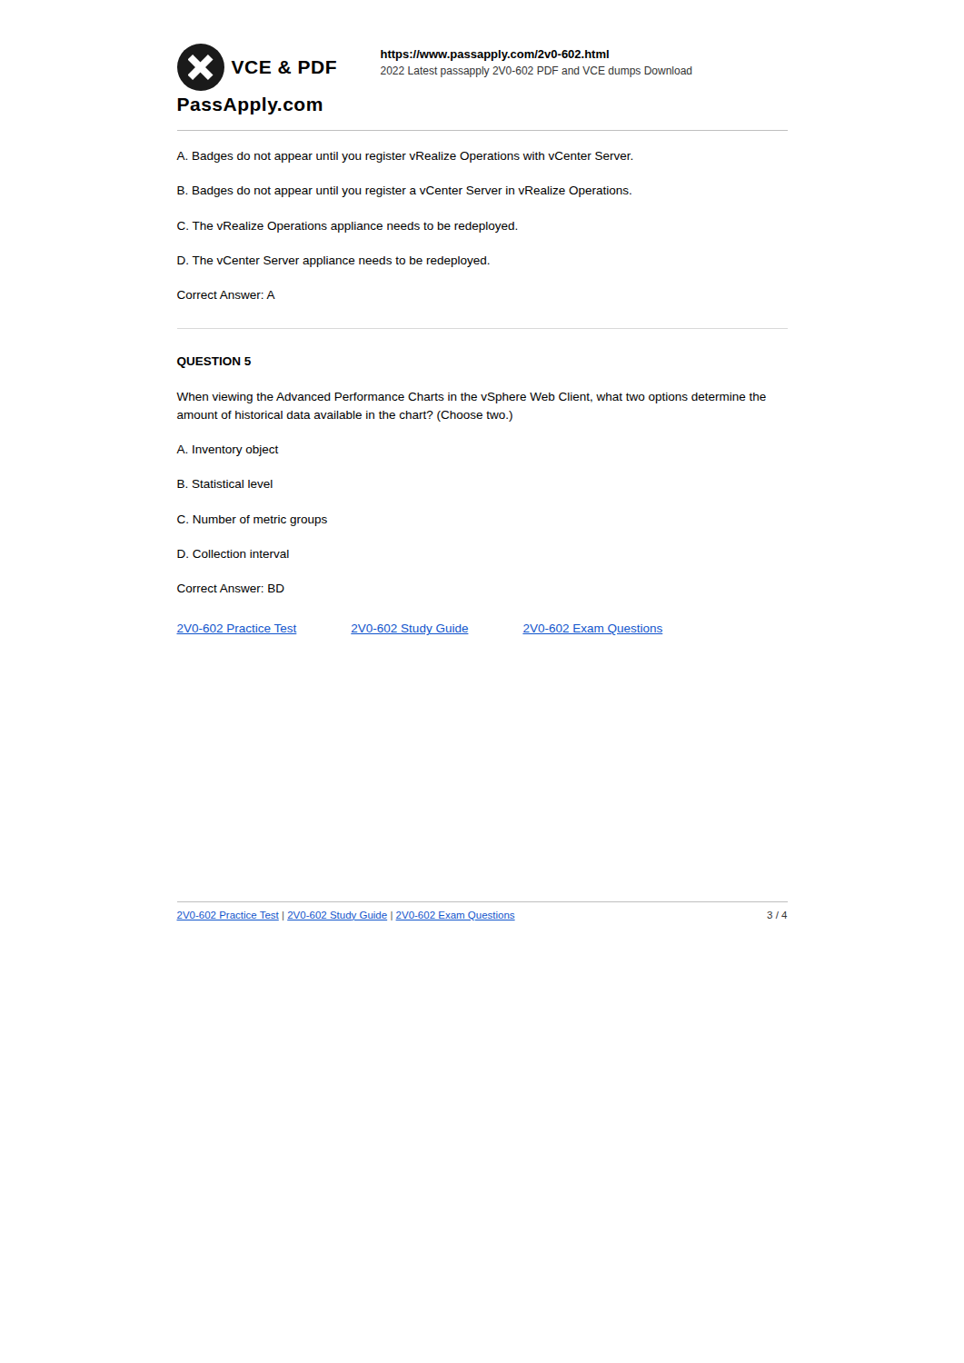VCE & PDF
PassApply.com
https://www.passapply.com/2v0-602.html
2022 Latest passapply 2V0-602 PDF and VCE dumps Download
A. Badges do not appear until you register vRealize Operations with vCenter Server.
B. Badges do not appear until you register a vCenter Server in vRealize Operations.
C. The vRealize Operations appliance needs to be redeployed.
D. The vCenter Server appliance needs to be redeployed.
Correct Answer: A
QUESTION 5
When viewing the Advanced Performance Charts in the vSphere Web Client, what two options determine the amount of historical data available in the chart? (Choose two.)
A. Inventory object
B. Statistical level
C. Number of metric groups
D. Collection interval
Correct Answer: BD
2V0-602 Practice Test 2V0-602 Study Guide 2V0-602 Exam Questions
2V0-602 Practice Test | 2V0-602 Study Guide | 2V0-602 Exam Questions
3 / 4